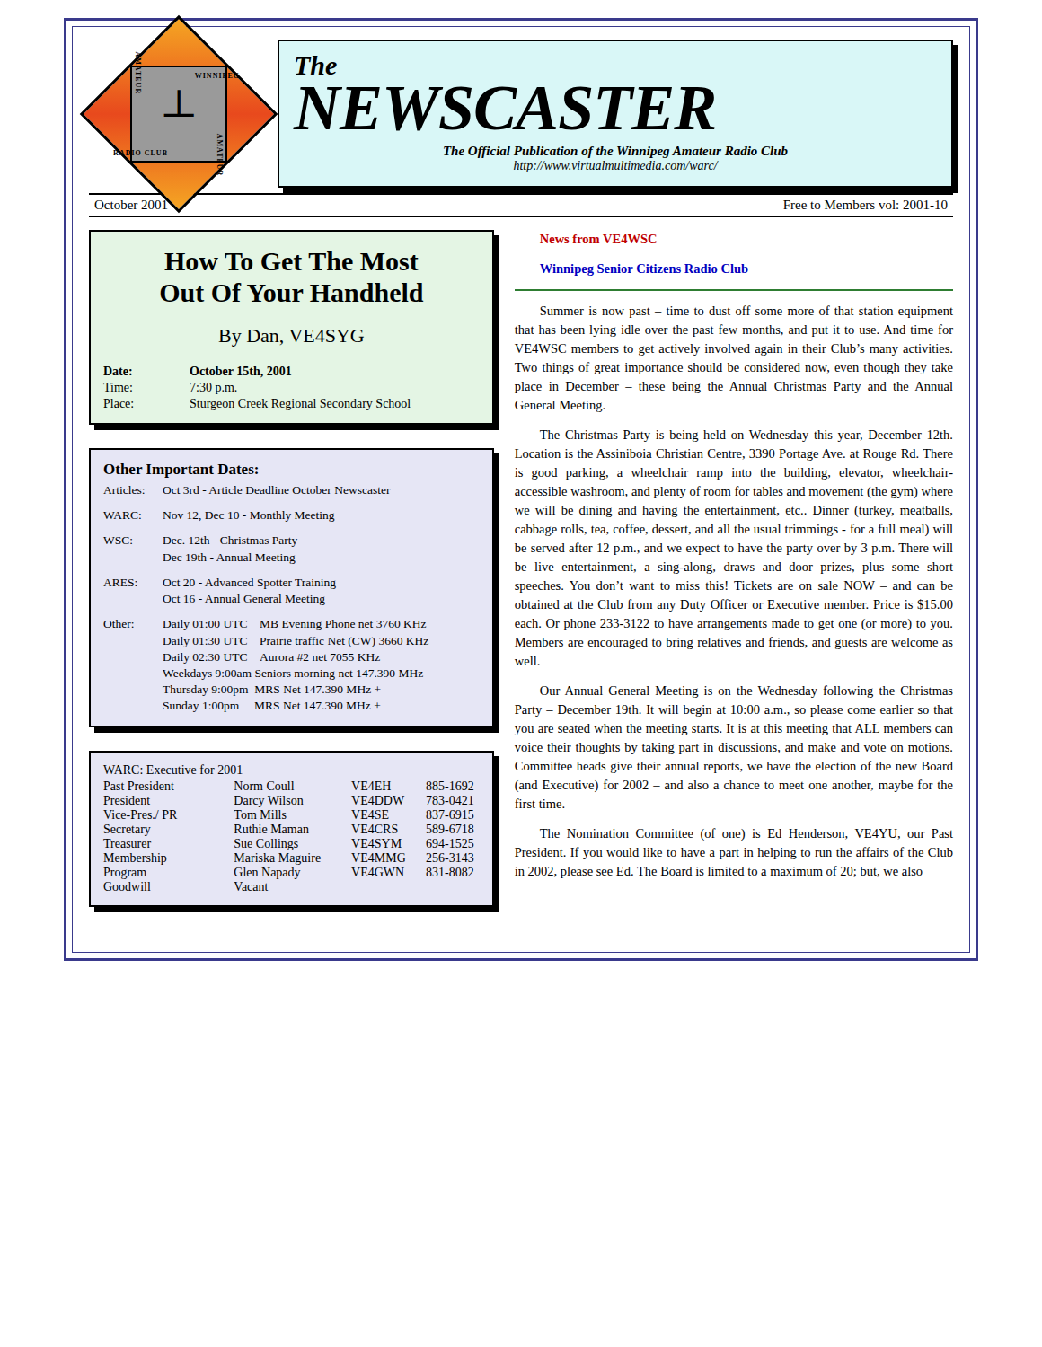┴
WINNIPEG RADIO CLUB AMATEUR AMATEUR
The
NEWSCASTER
The Official Publication of the Winnipeg Amateur Radio Club
http://www.virtualmultimedia.com/warc/
October 2001 Free to Members vol: 2001-10
How To Get The Most
Out Of Your Handheld
By Dan, VE4SYG
| Date: | October 15th, 2001 |
| Time: | 7:30 p.m. |
| Place: | Sturgeon Creek Regional Secondary School |
Other Important Dates:
| Articles: | Oct 3rd - Article Deadline October Newscaster |
| WARC: | Nov 12, Dec 10 - Monthly Meeting |
| WSC: | Dec. 12th - Christmas Party |
| | Dec 19th - Annual Meeting |
| ARES: | Oct 20 - Advanced Spotter Training |
| | Oct 16 - Annual General Meeting |
| Other: | Daily 01:00 UTC MB Evening Phone net 3760 KHz |
| | Daily 01:30 UTC Prairie traffic Net (CW) 3660 KHz |
| | Daily 02:30 UTC Aurora #2 net 7055 KHz |
| | Weekdays 9:00am Seniors morning net 147.390 MHz |
| | Thursday 9:00pm MRS Net 147.390 MHz + |
| | Sunday 1:00pm MRS Net 147.390 MHz + |
WARC: Executive for 2001
| Past President | Norm Coull | VE4EH | 885-1692 |
| President | Darcy Wilson | VE4DDW | 783-0421 |
| Vice-Pres./ PR | Tom Mills | VE4SE | 837-6915 |
| Secretary | Ruthie Maman | VE4CRS | 589-6718 |
| Treasurer | Sue Collings | VE4SYM | 694-1525 |
| Membership | Mariska Maguire | VE4MMG | 256-3143 |
| Program | Glen Napady | VE4GWN | 831-8082 |
| Goodwill | Vacant | | |
News from VE4WSC
Winnipeg Senior Citizens Radio Club
Summer is now past – time to dust off some more of that station equipment that has been lying idle over the past few months, and put it to use. And time for VE4WSC members to get actively involved again in their Club’s many activities. Two things of great importance should be considered now, even though they take place in December – these being the Annual Christmas Party and the Annual General Meeting.
The Christmas Party is being held on Wednesday this year, December 12th. Location is the Assiniboia Christian Centre, 3390 Portage Ave. at Rouge Rd. There is good parking, a wheelchair ramp into the building, elevator, wheelchair-accessible washroom, and plenty of room for tables and movement (the gym) where we will be dining and having the entertainment, etc.. Dinner (turkey, meatballs, cabbage rolls, tea, coffee, dessert, and all the usual trimmings - for a full meal) will be served after 12 p.m., and we expect to have the party over by 3 p.m. There will be live entertainment, a sing-along, draws and door prizes, plus some short speeches. You don’t want to miss this! Tickets are on sale NOW – and can be obtained at the Club from any Duty Officer or Executive member. Price is $15.00 each. Or phone 233-3122 to have arrangements made to get one (or more) to you. Members are encouraged to bring relatives and friends, and guests are welcome as well.
Our Annual General Meeting is on the Wednesday following the Christmas Party – December 19th. It will begin at 10:00 a.m., so please come earlier so that you are seated when the meeting starts. It is at this meeting that ALL members can voice their thoughts by taking part in discussions, and make and vote on motions. Committee heads give their annual reports, we have the election of the new Board (and Executive) for 2002 – and also a chance to meet one another, maybe for the first time.
The Nomination Committee (of one) is Ed Henderson, VE4YU, our Past President. If you would like to have a part in helping to run the affairs of the Club in 2002, please see Ed. The Board is limited to a maximum of 20; but, we also